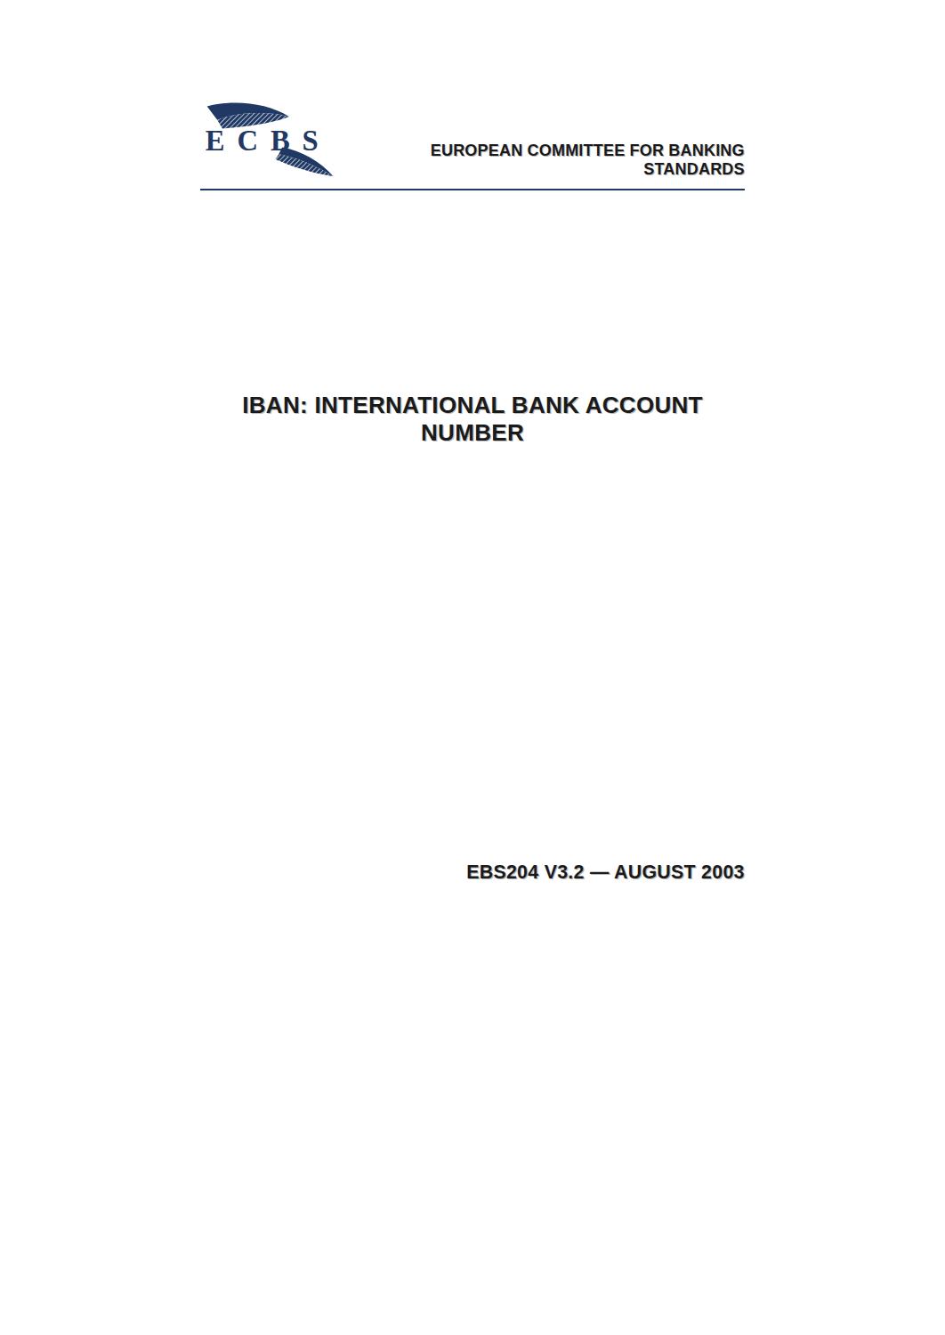E C B S
EUROPEAN COMMITTEE FOR BANKING STANDARDS
IBAN: INTERNATIONAL BANK ACCOUNT NUMBER
EBS204 V3.2 — AUGUST 2003